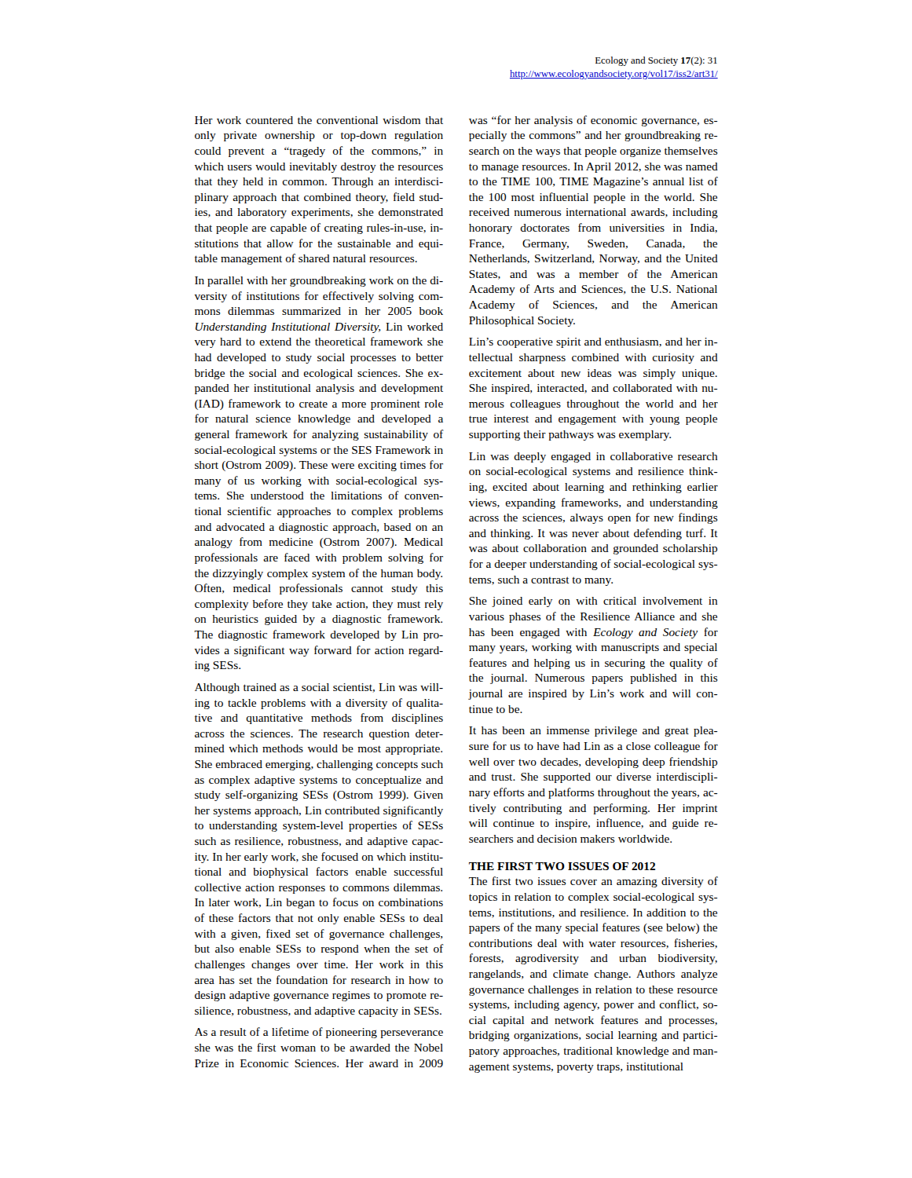Ecology and Society 17(2): 31
http://www.ecologyandsociety.org/vol17/iss2/art31/
Her work countered the conventional wisdom that only private ownership or top-down regulation could prevent a “tragedy of the commons,” in which users would inevitably destroy the resources that they held in common. Through an interdisciplinary approach that combined theory, field studies, and laboratory experiments, she demonstrated that people are capable of creating rules-in-use, institutions that allow for the sustainable and equitable management of shared natural resources.
In parallel with her groundbreaking work on the diversity of institutions for effectively solving commons dilemmas summarized in her 2005 book Understanding Institutional Diversity, Lin worked very hard to extend the theoretical framework she had developed to study social processes to better bridge the social and ecological sciences. She expanded her institutional analysis and development (IAD) framework to create a more prominent role for natural science knowledge and developed a general framework for analyzing sustainability of social-ecological systems or the SES Framework in short (Ostrom 2009). These were exciting times for many of us working with social-ecological systems. She understood the limitations of conventional scientific approaches to complex problems and advocated a diagnostic approach, based on an analogy from medicine (Ostrom 2007). Medical professionals are faced with problem solving for the dizzyingly complex system of the human body. Often, medical professionals cannot study this complexity before they take action, they must rely on heuristics guided by a diagnostic framework. The diagnostic framework developed by Lin provides a significant way forward for action regarding SESs.
Although trained as a social scientist, Lin was willing to tackle problems with a diversity of qualitative and quantitative methods from disciplines across the sciences. The research question determined which methods would be most appropriate. She embraced emerging, challenging concepts such as complex adaptive systems to conceptualize and study self-organizing SESs (Ostrom 1999). Given her systems approach, Lin contributed significantly to understanding system-level properties of SESs such as resilience, robustness, and adaptive capacity. In her early work, she focused on which institutional and biophysical factors enable successful collective action responses to commons dilemmas. In later work, Lin began to focus on combinations of these factors that not only enable SESs to deal with a given, fixed set of governance challenges, but also enable SESs to respond when the set of challenges changes over time. Her work in this area has set the foundation for research in how to design adaptive governance regimes to promote resilience, robustness, and adaptive capacity in SESs.
As a result of a lifetime of pioneering perseverance she was the first woman to be awarded the Nobel Prize in Economic Sciences. Her award in 2009 was “for her analysis of economic governance, especially the commons” and her groundbreaking research on the ways that people organize themselves to manage resources. In April 2012, she was named to the TIME 100, TIME Magazine’s annual list of the 100 most influential people in the world. She received numerous international awards, including honorary doctorates from universities in India, France, Germany, Sweden, Canada, the Netherlands, Switzerland, Norway, and the United States, and was a member of the American Academy of Arts and Sciences, the U.S. National Academy of Sciences, and the American Philosophical Society.
Lin’s cooperative spirit and enthusiasm, and her intellectual sharpness combined with curiosity and excitement about new ideas was simply unique. She inspired, interacted, and collaborated with numerous colleagues throughout the world and her true interest and engagement with young people supporting their pathways was exemplary.
Lin was deeply engaged in collaborative research on social-ecological systems and resilience thinking, excited about learning and rethinking earlier views, expanding frameworks, and understanding across the sciences, always open for new findings and thinking. It was never about defending turf. It was about collaboration and grounded scholarship for a deeper understanding of social-ecological systems, such a contrast to many.
She joined early on with critical involvement in various phases of the Resilience Alliance and she has been engaged with Ecology and Society for many years, working with manuscripts and special features and helping us in securing the quality of the journal. Numerous papers published in this journal are inspired by Lin’s work and will continue to be.
It has been an immense privilege and great pleasure for us to have had Lin as a close colleague for well over two decades, developing deep friendship and trust. She supported our diverse interdisciplinary efforts and platforms throughout the years, actively contributing and performing. Her imprint will continue to inspire, influence, and guide researchers and decision makers worldwide.
The first two issues of 2012
The first two issues cover an amazing diversity of topics in relation to complex social-ecological systems, institutions, and resilience. In addition to the papers of the many special features (see below) the contributions deal with water resources, fisheries, forests, agrodiversity and urban biodiversity, rangelands, and climate change. Authors analyze governance challenges in relation to these resource systems, including agency, power and conflict, social capital and network features and processes, bridging organizations, social learning and participatory approaches, traditional knowledge and management systems, poverty traps, institutional